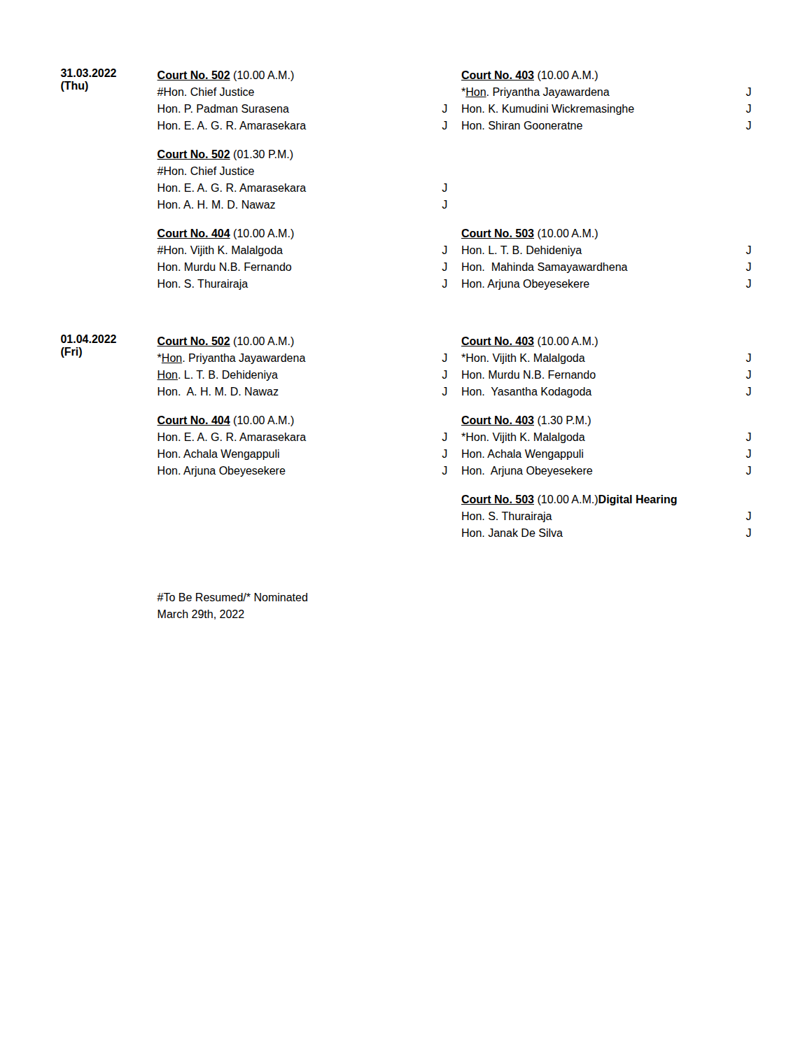| 31.03.2022 (Thu) | / Court No. 502 (10.00 A.M.) / / / #Hon. Chief Justice / / / Hon. P. Padman Surasena / J / / Hon. E. A. G. R. Amarasekara / J / / Court No. 502 (01.30 P.M.) / / / #Hon. Chief Justice / / / Hon. E. A. G. R. Amarasekara / J / / Hon. A. H. M. D. Nawaz / J / / Court No. 404 (10.00 A.M.) / / / #Hon. Vijith K. Malalgoda / J / / Hon. Murdu N.B. Fernando / J / / Hon. S. Thurairaja / J / | | / Court No. 403 (10.00 A.M.) / / / * Hon . Priyantha Jayawardena / J / / Hon. K. Kumudini Wickremasinghe / J / / Hon. Shiran Gooneratne / J / / Court No. 503 (10.00 A.M.) / / / Hon. L. T. B. Dehideniya / J / / Hon. Mahinda Samayawardhena / J / / Hon. Arjuna Obeyesekere / J / |
| 01.04.2022 (Fri) | / Court No. 502 (10.00 A.M.) / / / * Hon . Priyantha Jayawardena / J / / Hon . L. T. B. Dehideniya / J / / Hon. A. H. M. D. Nawaz / J / / Court No. 404 (10.00 A.M.) / / / Hon. E. A. G. R. Amarasekara / J / / Hon. Achala Wengappuli / J / / Hon. Arjuna Obeyesekere / J / | | / Court No. 403 (10.00 A.M.) / / / *Hon. Vijith K. Malalgoda / J / / Hon. Murdu N.B. Fernando / J / / Hon. Yasantha Kodagoda / J / / Court No. 403 (1.30 P.M.) / / / *Hon. Vijith K. Malalgoda / J / / Hon. Achala Wengappuli / J / / Hon. Arjuna Obeyesekere / J / / Court No. 503 (10.00 A.M.) Digital Hearing / / / Hon. S. Thurairaja / J / / Hon. Janak De Silva / J / |
#To Be Resumed/* Nominated
March 29th, 2022